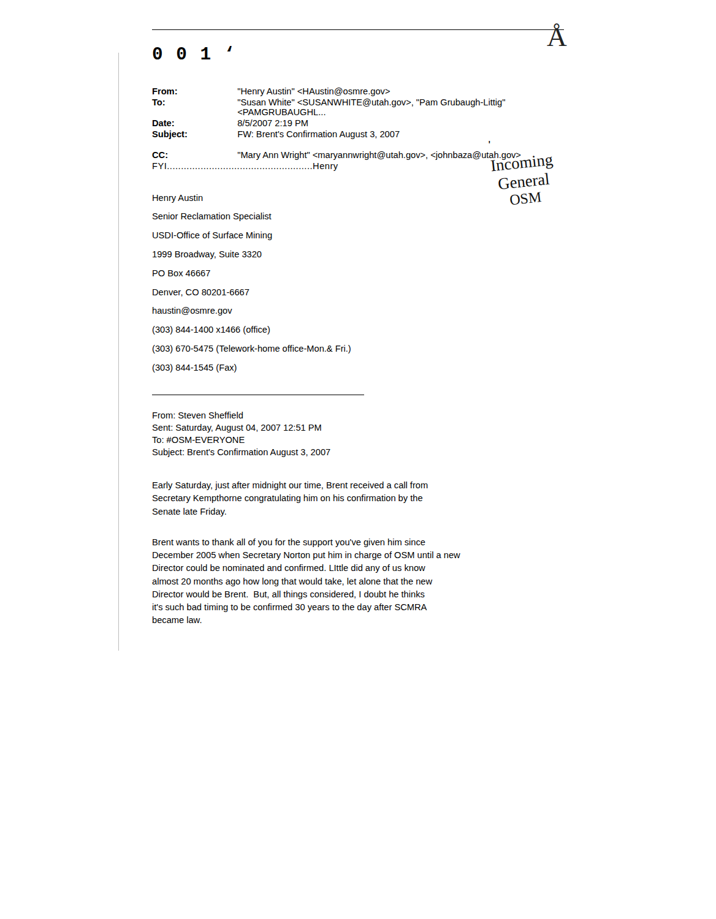0 0 1 ‘
Å
| From: | "Henry Austin" <HAustin@osmre.gov> |
| To: | "Susan White" <SUSANWHITE@utah.gov>, "Pam Grubaugh-Littig" <PAMGRUBAUGHL... |
| Date: | 8/5/2007 2:19 PM |
| Subject: | FW: Brent's Confirmation August 3, 2007 |
CC:"Mary Ann Wright" <maryannwright@utah.gov>, <johnbaza@utah.gov>
FYI....................................................Henry
'
Incoming General OSM
Henry Austin
Senior Reclamation Specialist
USDI-Office of Surface Mining
1999 Broadway, Suite 3320
PO Box 46667
Denver, CO 80201-6667
haustin@osmre.gov
(303) 844-1400 x1466 (office)
(303) 670-5475 (Telework-home office-Mon.& Fri.)
(303) 844-1545 (Fax)
From: Steven Sheffield
Sent: Saturday, August 04, 2007 12:51 PM
To: #OSM-EVERYONE
Subject: Brent's Confirmation August 3, 2007
Early Saturday, just after midnight our time, Brent received a call from
Secretary Kempthorne congratulating him on his confirmation by the
Senate late Friday.
Brent wants to thank all of you for the support you've given him since
December 2005 when Secretary Norton put him in charge of OSM until a new
Director could be nominated and confirmed. LIttle did any of us know
almost 20 months ago how long that would take, let alone that the new
Director would be Brent. But, all things considered, I doubt he thinks
it's such bad timing to be confirmed 30 years to the day after SCMRA
became law.